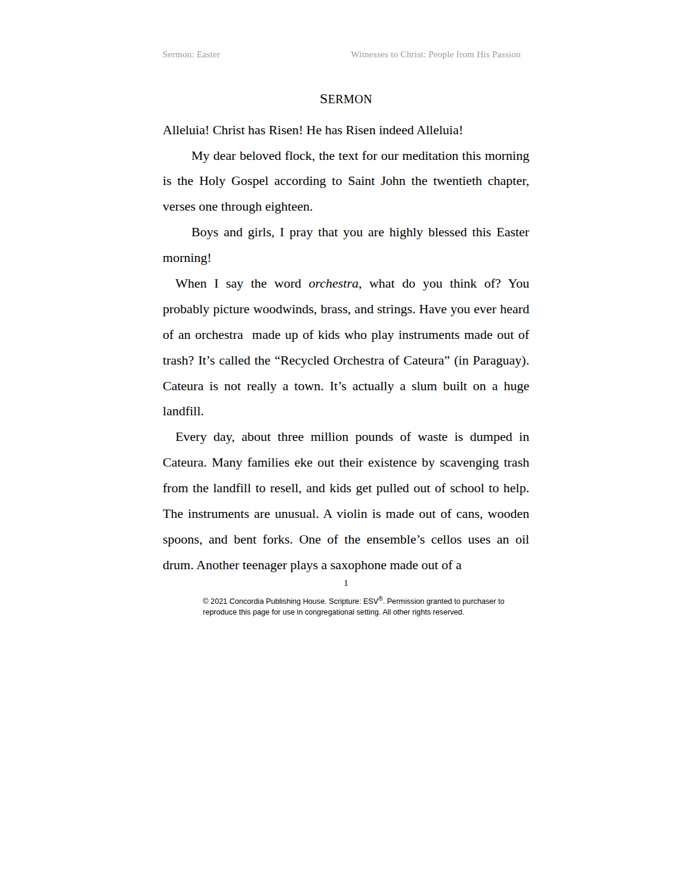Sermon: Easter Witnesses to Christ: People from His Passion
SERMON
Alleluia! Christ has Risen! He has Risen indeed Alleluia!
My dear beloved flock, the text for our meditation this morning is the Holy Gospel according to Saint John the twentieth chapter, verses one through eighteen.
Boys and girls, I pray that you are highly blessed this Easter morning!
When I say the word orchestra, what do you think of? You probably picture woodwinds, brass, and strings. Have you ever heard of an orchestra made up of kids who play instruments made out of trash? It’s called the “Recycled Orchestra of Cateura” (in Paraguay). Cateura is not really a town. It’s actually a slum built on a huge landfill.
Every day, about three million pounds of waste is dumped in Cateura. Many families eke out their existence by scavenging trash from the landfill to resell, and kids get pulled out of school to help. The instruments are unusual. A violin is made out of cans, wooden spoons, and bent forks. One of the ensemble’s cellos uses an oil drum. Another teenager plays a saxophone made out of a
1
© 2021 Concordia Publishing House. Scripture: ESV®. Permission granted to purchaser to reproduce this page for use in congregational setting. All other rights reserved.